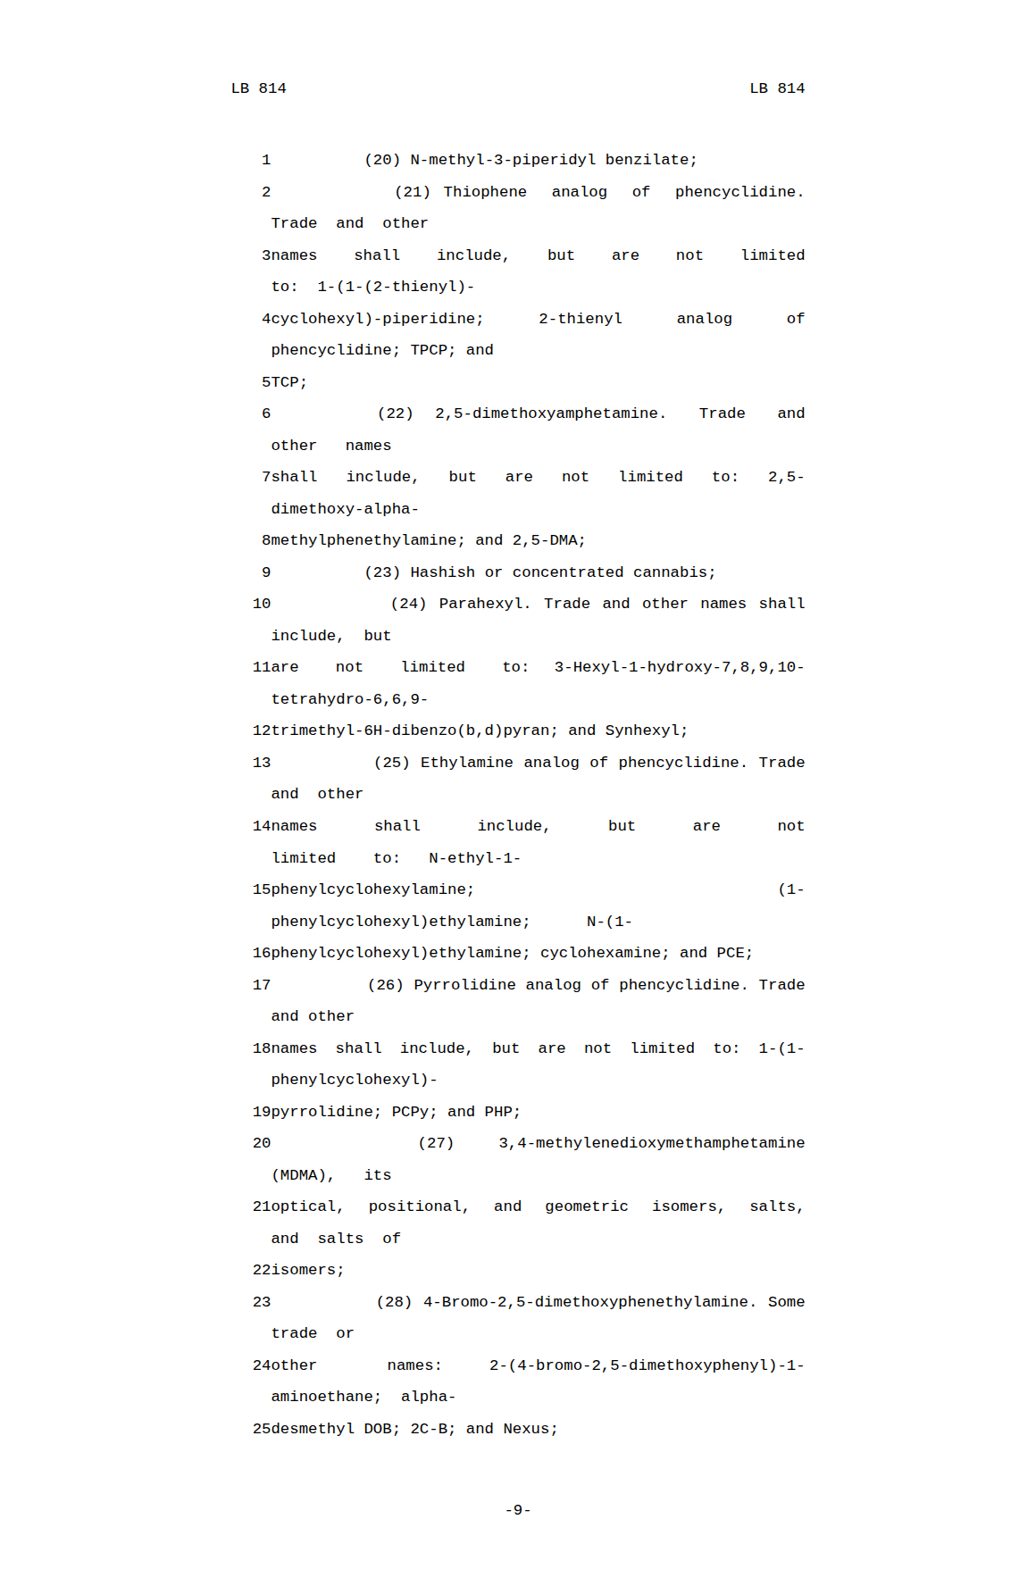LB 814 LB 814
| 1 | (20) N-methyl-3-piperidyl benzilate; |
| 2 | (21) Thiophene analog of phencyclidine. Trade and other |
| 3 | names shall include, but are not limited to: 1-(1-(2-thienyl)- |
| 4 | cyclohexyl)-piperidine; 2-thienyl analog of phencyclidine; TPCP; and |
| 5 | TCP; |
| 6 | (22) 2,5-dimethoxyamphetamine. Trade and other names |
| 7 | shall include, but are not limited to: 2,5-dimethoxy-alpha- |
| 8 | methylphenethylamine; and 2,5-DMA; |
| 9 | (23) Hashish or concentrated cannabis; |
| 10 | (24) Parahexyl. Trade and other names shall include, but |
| 11 | are not limited to: 3-Hexyl-1-hydroxy-7,8,9,10-tetrahydro-6,6,9- |
| 12 | trimethyl-6H-dibenzo(b,d)pyran; and Synhexyl; |
| 13 | (25) Ethylamine analog of phencyclidine. Trade and other |
| 14 | names shall include, but are not limited to: N-ethyl-1- |
| 15 | phenylcyclohexylamine; (1-phenylcyclohexyl)ethylamine; N-(1- |
| 16 | phenylcyclohexyl)ethylamine; cyclohexamine; and PCE; |
| 17 | (26) Pyrrolidine analog of phencyclidine. Trade and other |
| 18 | names shall include, but are not limited to: 1-(1-phenylcyclohexyl)- |
| 19 | pyrrolidine; PCPy; and PHP; |
| 20 | (27) 3,4-methylenedioxymethamphetamine (MDMA), its |
| 21 | optical, positional, and geometric isomers, salts, and salts of |
| 22 | isomers; |
| 23 | (28) 4-Bromo-2,5-dimethoxyphenethylamine. Some trade or |
| 24 | other names: 2-(4-bromo-2,5-dimethoxyphenyl)-1-aminoethane; alpha- |
| 25 | desmethyl DOB; 2C-B; and Nexus; |
-9-